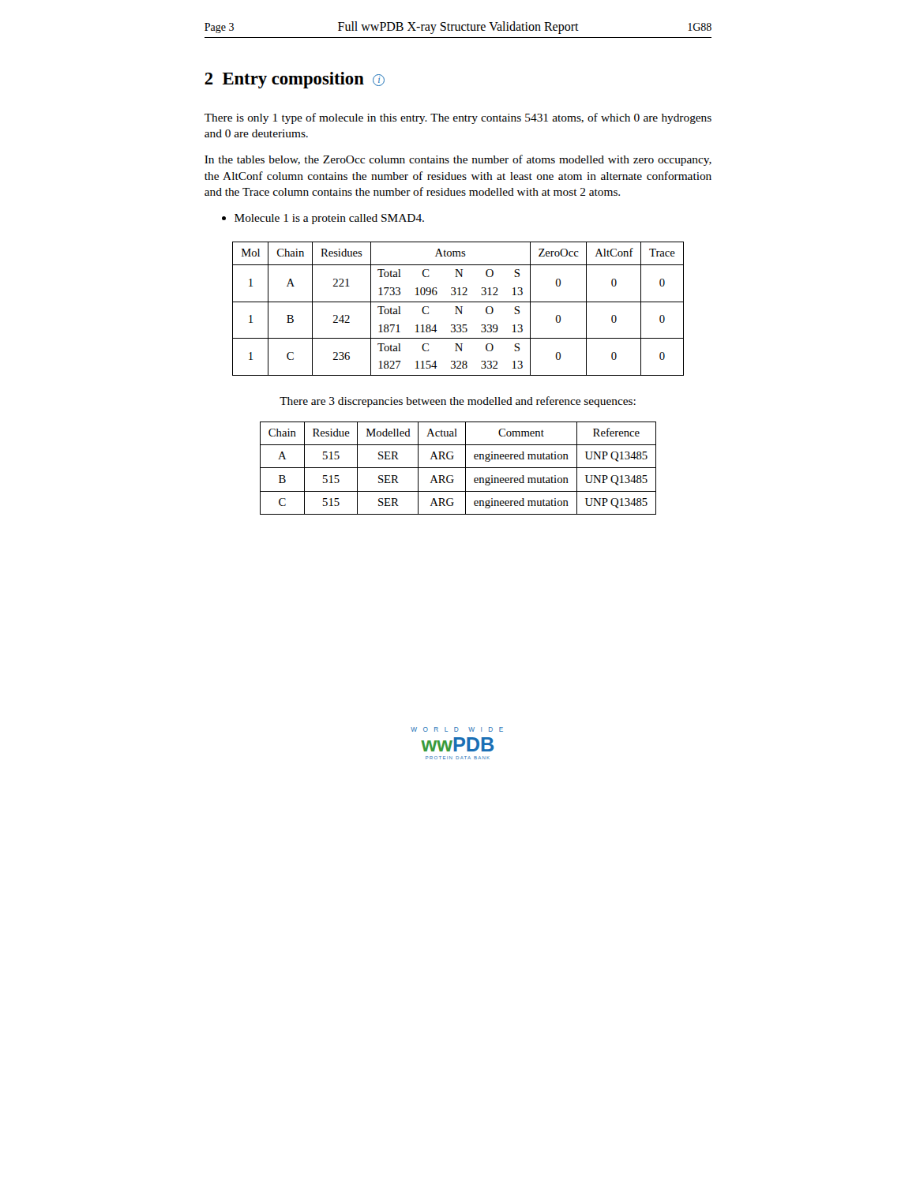Page 3
Full wwPDB X-ray Structure Validation Report
1G88
2 Entry composition i
There is only 1 type of molecule in this entry. The entry contains 5431 atoms, of which 0 are hydrogens and 0 are deuteriums.
In the tables below, the ZeroOcc column contains the number of atoms modelled with zero occupancy, the AltConf column contains the number of residues with at least one atom in alternate conformation and the Trace column contains the number of residues modelled with at most 2 atoms.
Molecule 1 is a protein called SMAD4.
| Mol | Chain | Residues | Atoms | ZeroOcc | AltConf | Trace |
| --- | --- | --- | --- | --- | --- | --- |
| 1 | A | 221 | / Total / C / N / O / S / / 1733 / 1096 / 312 / 312 / 13 / | 0 | 0 | 0 |
| 1 | B | 242 | / Total / C / N / O / S / / 1871 / 1184 / 335 / 339 / 13 / | 0 | 0 | 0 |
| 1 | C | 236 | / Total / C / N / O / S / / 1827 / 1154 / 328 / 332 / 13 / | 0 | 0 | 0 |
There are 3 discrepancies between the modelled and reference sequences:
| Chain | Residue | Modelled | Actual | Comment | Reference |
| --- | --- | --- | --- | --- | --- |
| A | 515 | SER | ARG | engineered mutation | UNP Q13485 |
| B | 515 | SER | ARG | engineered mutation | UNP Q13485 |
| C | 515 | SER | ARG | engineered mutation | UNP Q13485 |
W O R L D W I D E
ww PDB
PROTEIN DATA BANK